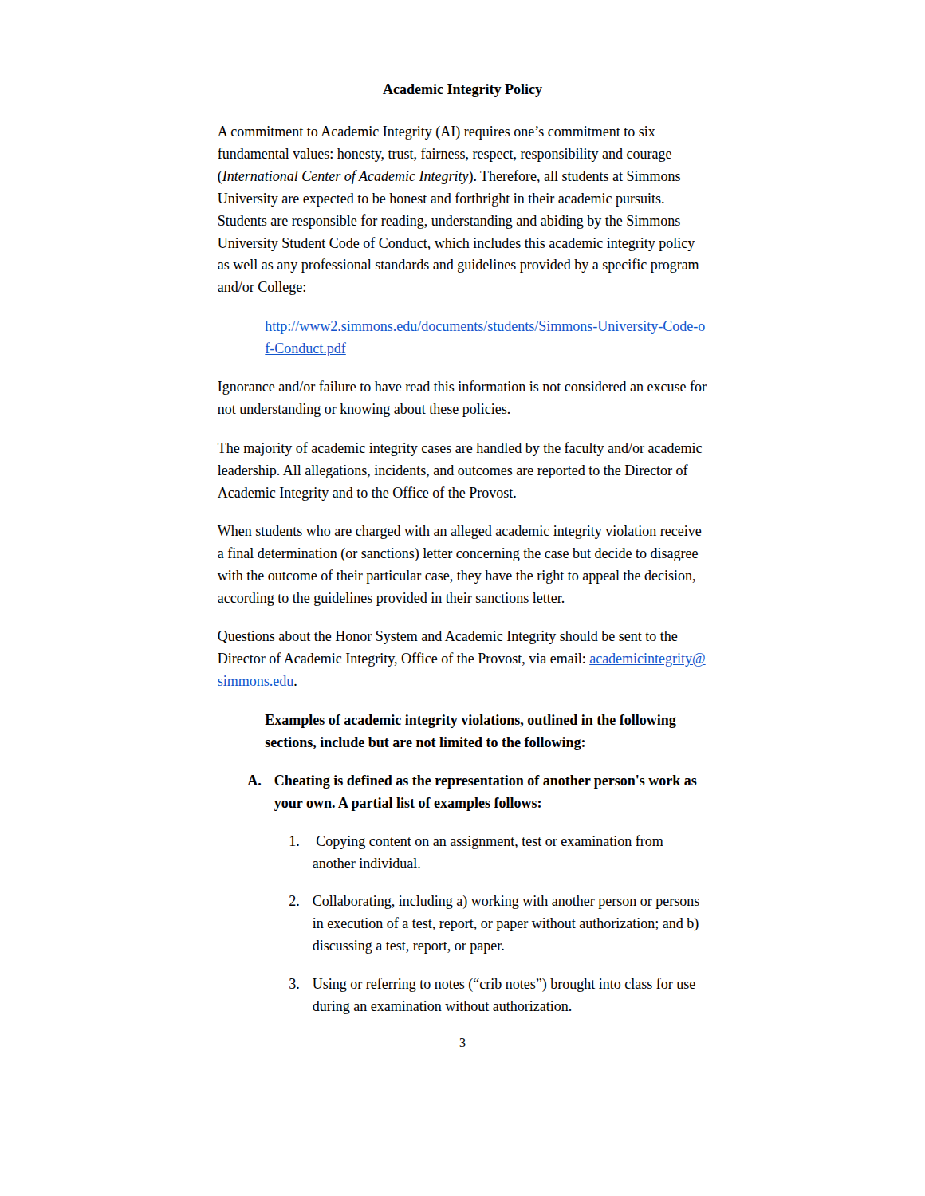Academic Integrity Policy
A commitment to Academic Integrity (AI) requires one’s commitment to six fundamental values: honesty, trust, fairness, respect, responsibility and courage (International Center of Academic Integrity). Therefore, all students at Simmons University are expected to be honest and forthright in their academic pursuits. Students are responsible for reading, understanding and abiding by the Simmons University Student Code of Conduct, which includes this academic integrity policy as well as any professional standards and guidelines provided by a specific program and/or College:
http://www2.simmons.edu/documents/students/Simmons-University-Code-of-Conduct.pdf
Ignorance and/or failure to have read this information is not considered an excuse for not understanding or knowing about these policies.
The majority of academic integrity cases are handled by the faculty and/or academic leadership. All allegations, incidents, and outcomes are reported to the Director of Academic Integrity and to the Office of the Provost.
When students who are charged with an alleged academic integrity violation receive a final determination (or sanctions) letter concerning the case but decide to disagree with the outcome of their particular case, they have the right to appeal the decision, according to the guidelines provided in their sanctions letter.
Questions about the Honor System and Academic Integrity should be sent to the Director of Academic Integrity, Office of the Provost, via email: academicintegrity@simmons.edu.
Examples of academic integrity violations, outlined in the following sections, include but are not limited to the following:
Cheating is defined as the representation of another person's work as your own. A partial list of examples follows:
Copying content on an assignment, test or examination from another individual.
Collaborating, including a) working with another person or persons in execution of a test, report, or paper without authorization; and b) discussing a test, report, or paper.
Using or referring to notes (“crib notes”) brought into class for use during an examination without authorization.
3